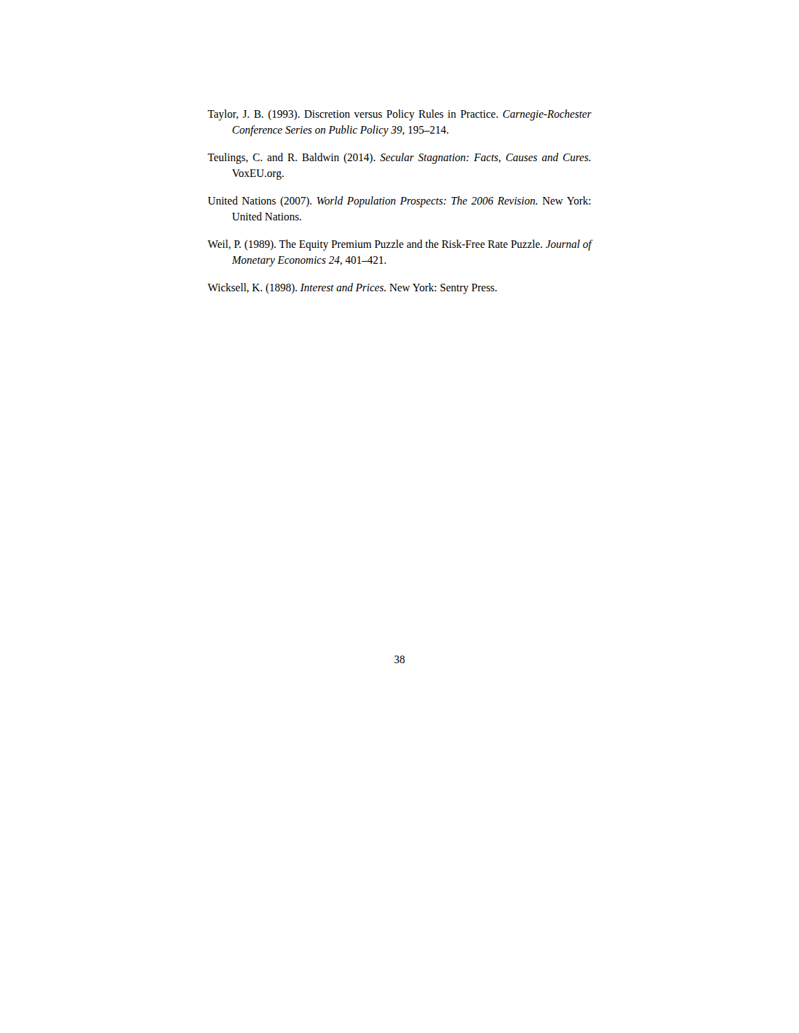Taylor, J. B. (1993). Discretion versus Policy Rules in Practice. Carnegie-Rochester Conference Series on Public Policy 39, 195–214.
Teulings, C. and R. Baldwin (2014). Secular Stagnation: Facts, Causes and Cures. VoxEU.org.
United Nations (2007). World Population Prospects: The 2006 Revision. New York: United Nations.
Weil, P. (1989). The Equity Premium Puzzle and the Risk-Free Rate Puzzle. Journal of Monetary Economics 24, 401–421.
Wicksell, K. (1898). Interest and Prices. New York: Sentry Press.
38